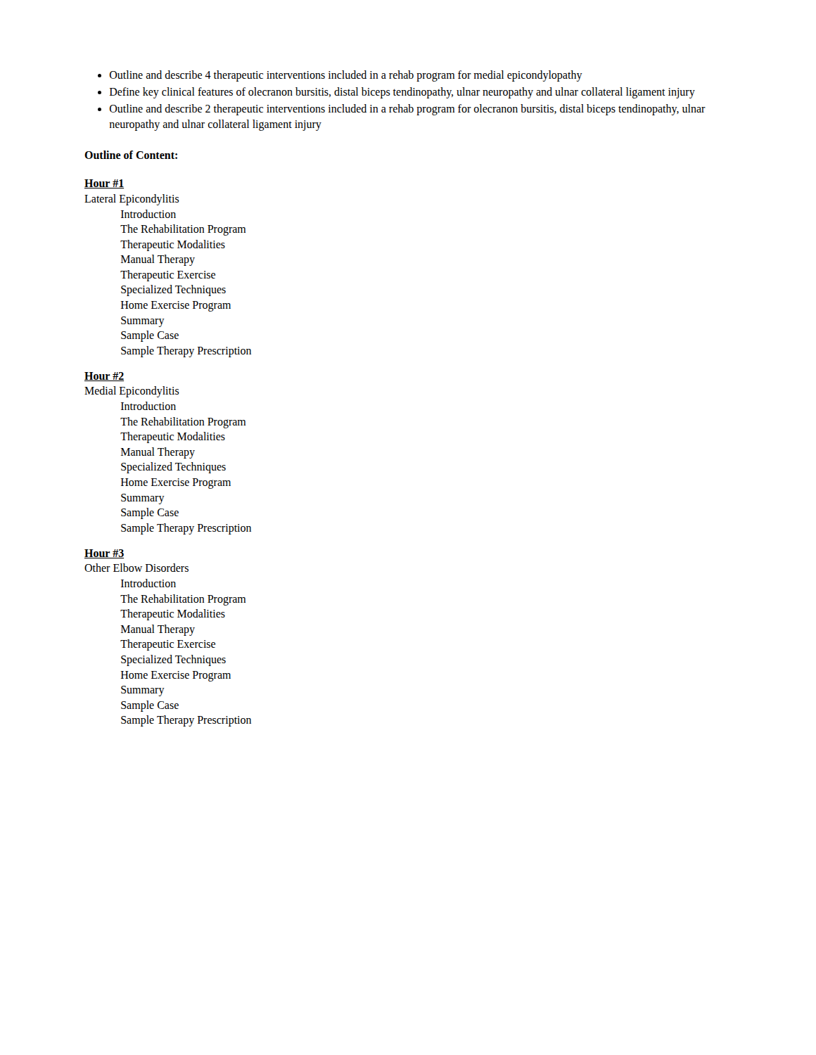Outline and describe 4 therapeutic interventions included in a rehab program for medial epicondylopathy
Define key clinical features of olecranon bursitis, distal biceps tendinopathy, ulnar neuropathy and ulnar collateral ligament injury
Outline and describe 2 therapeutic interventions included in a rehab program for olecranon bursitis, distal biceps tendinopathy, ulnar neuropathy and ulnar collateral ligament injury
Outline of Content:
Hour #1
Lateral Epicondylitis
Introduction
The Rehabilitation Program
Therapeutic Modalities
Manual Therapy
Therapeutic Exercise
Specialized Techniques
Home Exercise Program
Summary
Sample Case
Sample Therapy Prescription
Hour #2
Medial Epicondylitis
Introduction
The Rehabilitation Program
Therapeutic Modalities
Manual Therapy
Specialized Techniques
Home Exercise Program
Summary
Sample Case
Sample Therapy Prescription
Hour #3
Other Elbow Disorders
Introduction
The Rehabilitation Program
Therapeutic Modalities
Manual Therapy
Therapeutic Exercise
Specialized Techniques
Home Exercise Program
Summary
Sample Case
Sample Therapy Prescription